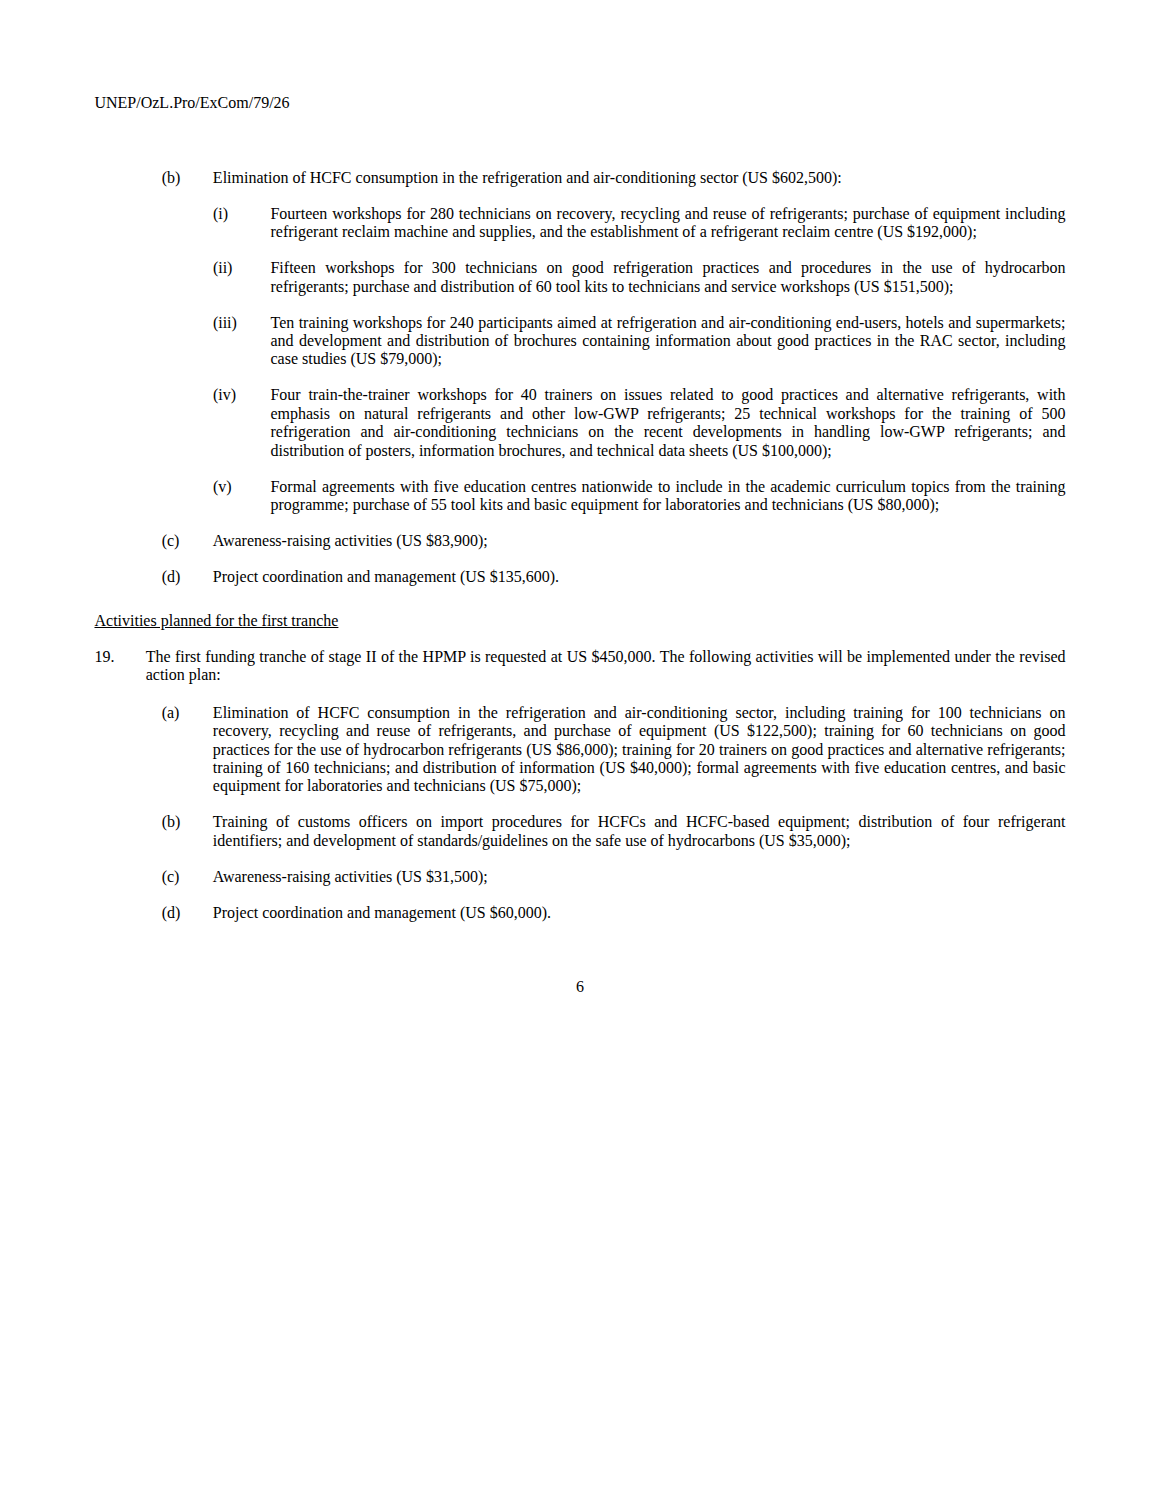UNEP/OzL.Pro/ExCom/79/26
(b)
Elimination of HCFC consumption in the refrigeration and air-conditioning sector (US $602,500):
(i)
Fourteen workshops for 280 technicians on recovery, recycling and reuse of refrigerants; purchase of equipment including refrigerant reclaim machine and supplies, and the establishment of a refrigerant reclaim centre (US $192,000);
(ii)
Fifteen workshops for 300 technicians on good refrigeration practices and procedures in the use of hydrocarbon refrigerants; purchase and distribution of 60 tool kits to technicians and service workshops (US $151,500);
(iii)
Ten training workshops for 240 participants aimed at refrigeration and air-conditioning end-users, hotels and supermarkets; and development and distribution of brochures containing information about good practices in the RAC sector, including case studies (US $79,000);
(iv)
Four train-the-trainer workshops for 40 trainers on issues related to good practices and alternative refrigerants, with emphasis on natural refrigerants and other low-GWP refrigerants; 25 technical workshops for the training of 500 refrigeration and air-conditioning technicians on the recent developments in handling low-GWP refrigerants; and distribution of posters, information brochures, and technical data sheets (US $100,000);
(v)
Formal agreements with five education centres nationwide to include in the academic curriculum topics from the training programme; purchase of 55 tool kits and basic equipment for laboratories and technicians (US $80,000);
(c)
Awareness-raising activities (US $83,900);
(d)
Project coordination and management (US $135,600).
Activities planned for the first tranche
19.
The first funding tranche of stage II of the HPMP is requested at US $450,000. The following activities will be implemented under the revised action plan:
(a)
Elimination of HCFC consumption in the refrigeration and air-conditioning sector, including training for 100 technicians on recovery, recycling and reuse of refrigerants, and purchase of equipment (US $122,500); training for 60 technicians on good practices for the use of hydrocarbon refrigerants (US $86,000); training for 20 trainers on good practices and alternative refrigerants; training of 160 technicians; and distribution of information (US $40,000); formal agreements with five education centres, and basic equipment for laboratories and technicians (US $75,000);
(b)
Training of customs officers on import procedures for HCFCs and HCFC-based equipment; distribution of four refrigerant identifiers; and development of standards/guidelines on the safe use of hydrocarbons (US $35,000);
(c)
Awareness-raising activities (US $31,500);
(d)
Project coordination and management (US $60,000).
6